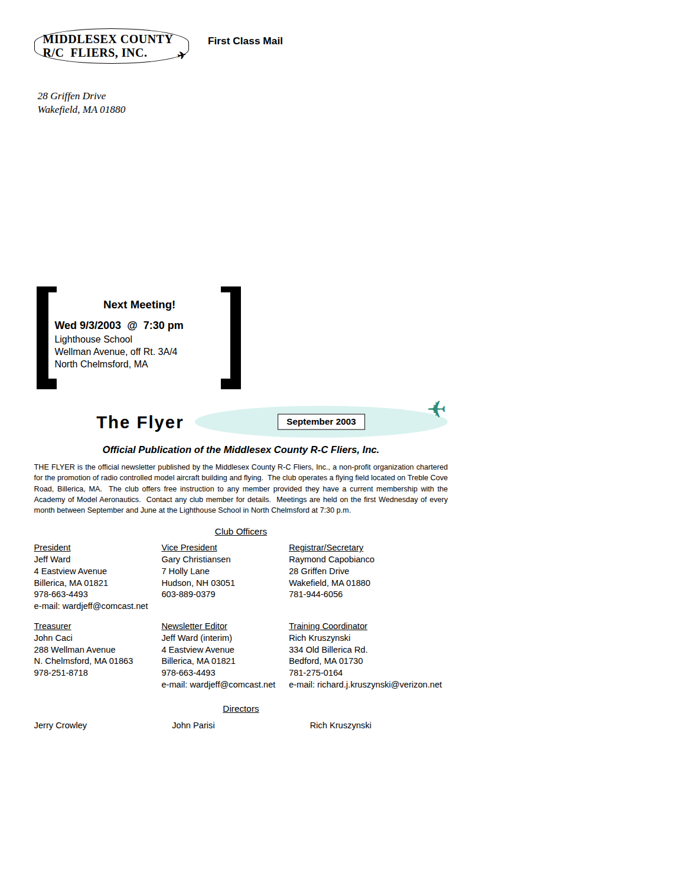MIDDLESEX COUNTY
R/C FLIERS, INC. ✈
First Class Mail
28 Griffen Drive
Wakefield, MA 01880
Next Meeting!
Wed 9/3/2003 @ 7:30 pm
Lighthouse School
Wellman Avenue, off Rt. 3A/4
North Chelmsford, MA
The Flyer
September 2003 ✈
Official Publication of the Middlesex County R-C Fliers, Inc.
THE FLYER is the official newsletter published by the Middlesex County R-C Fliers, Inc., a non-profit organization chartered for the promotion of radio controlled model aircraft building and flying. The club operates a flying field located on Treble Cove Road, Billerica, MA. The club offers free instruction to any member provided they have a current membership with the Academy of Model Aeronautics. Contact any club member for details. Meetings are held on the first Wednesday of every month between September and June at the Lighthouse School in North Chelmsford at 7:30 p.m.
Club Officers
| President Jeff Ward 4 Eastview Avenue Billerica, MA 01821 978-663-4493 e-mail: wardjeff@comcast.net | Vice President Gary Christiansen 7 Holly Lane Hudson, NH 03051 603-889-0379 | Registrar/Secretary Raymond Capobianco 28 Griffen Drive Wakefield, MA 01880 781-944-6056 |
| Treasurer John Caci 288 Wellman Avenue N. Chelmsford, MA 01863 978-251-8718 | Newsletter Editor Jeff Ward (interim) 4 Eastview Avenue Billerica, MA 01821 978-663-4493 e-mail: wardjeff@comcast.net | Training Coordinator Rich Kruszynski 334 Old Billerica Rd. Bedford, MA 01730 781-275-0164 e-mail: richard.j.kruszynski@verizon.net |
Directors
| Jerry Crowley | John Parisi | Rich Kruszynski |